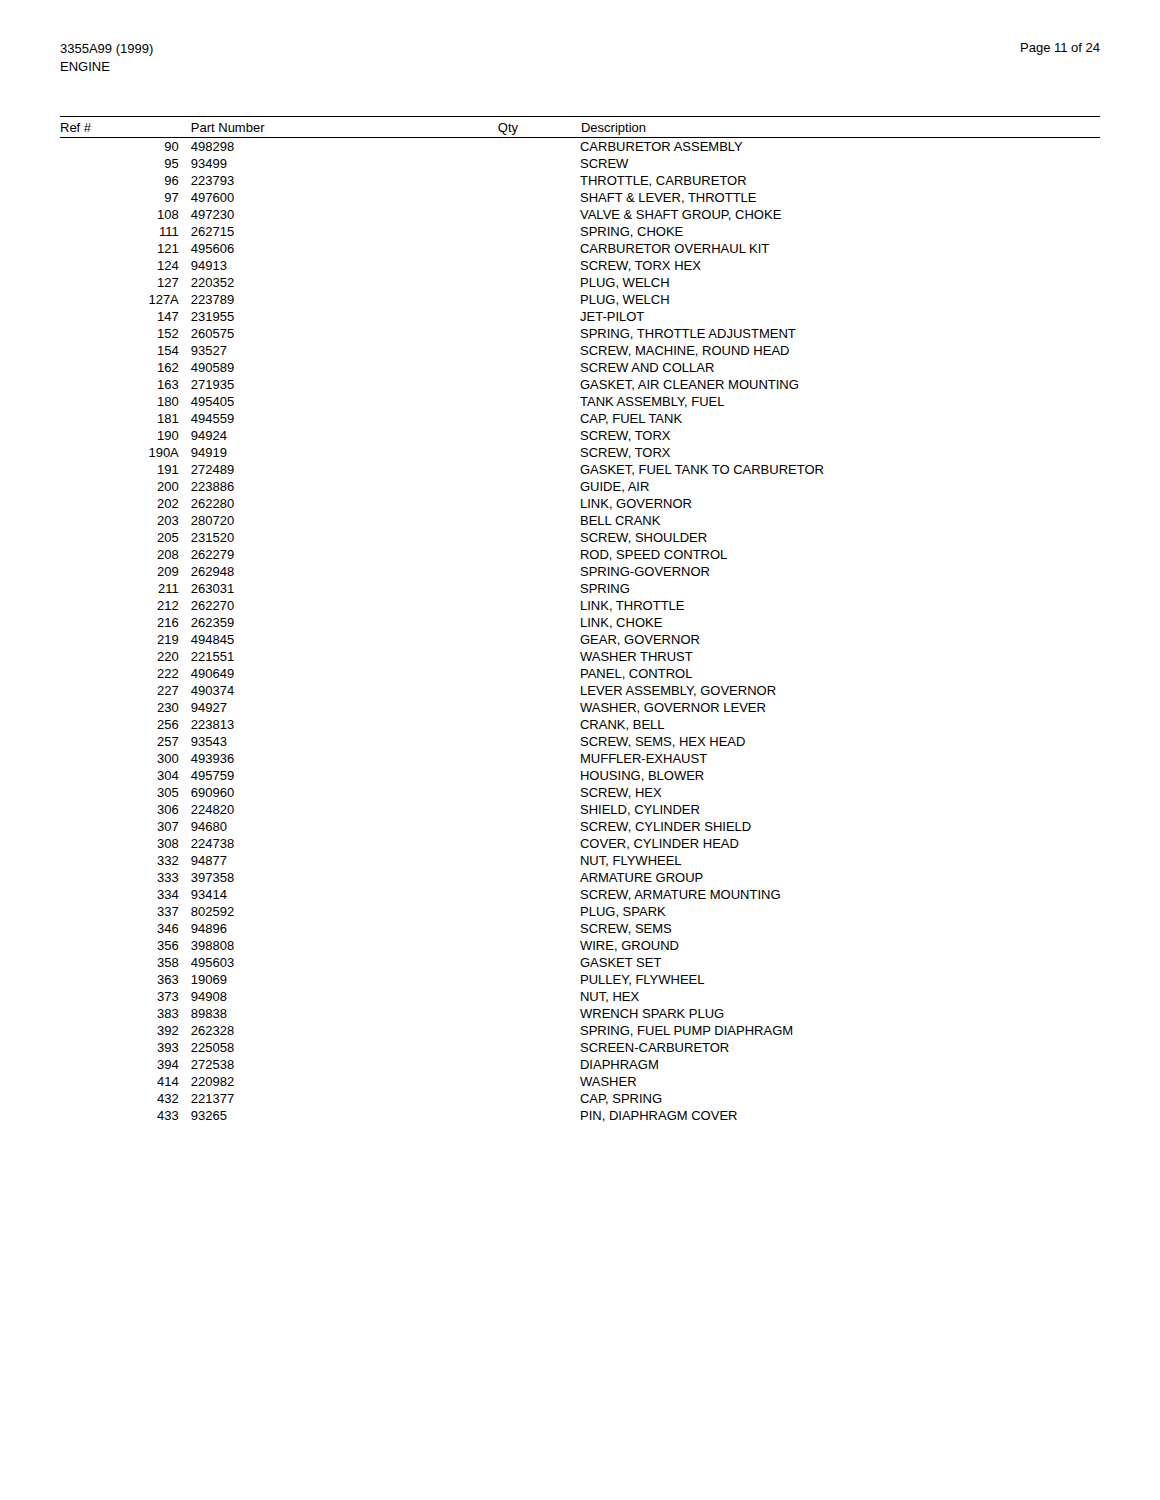3355A99 (1999)
ENGINE
Page 11 of 24
| Ref # | Part Number | Qty | Description |
| --- | --- | --- | --- |
| 90 | 498298 | | CARBURETOR ASSEMBLY |
| 95 | 93499 | | SCREW |
| 96 | 223793 | | THROTTLE, CARBURETOR |
| 97 | 497600 | | SHAFT & LEVER, THROTTLE |
| 108 | 497230 | | VALVE & SHAFT GROUP, CHOKE |
| 111 | 262715 | | SPRING, CHOKE |
| 121 | 495606 | | CARBURETOR OVERHAUL KIT |
| 124 | 94913 | | SCREW, TORX HEX |
| 127 | 220352 | | PLUG, WELCH |
| 127A | 223789 | | PLUG, WELCH |
| 147 | 231955 | | JET-PILOT |
| 152 | 260575 | | SPRING, THROTTLE ADJUSTMENT |
| 154 | 93527 | | SCREW, MACHINE, ROUND HEAD |
| 162 | 490589 | | SCREW AND COLLAR |
| 163 | 271935 | | GASKET, AIR CLEANER MOUNTING |
| 180 | 495405 | | TANK ASSEMBLY, FUEL |
| 181 | 494559 | | CAP, FUEL TANK |
| 190 | 94924 | | SCREW, TORX |
| 190A | 94919 | | SCREW, TORX |
| 191 | 272489 | | GASKET, FUEL TANK TO CARBURETOR |
| 200 | 223886 | | GUIDE, AIR |
| 202 | 262280 | | LINK, GOVERNOR |
| 203 | 280720 | | BELL CRANK |
| 205 | 231520 | | SCREW, SHOULDER |
| 208 | 262279 | | ROD, SPEED CONTROL |
| 209 | 262948 | | SPRING-GOVERNOR |
| 211 | 263031 | | SPRING |
| 212 | 262270 | | LINK, THROTTLE |
| 216 | 262359 | | LINK, CHOKE |
| 219 | 494845 | | GEAR, GOVERNOR |
| 220 | 221551 | | WASHER THRUST |
| 222 | 490649 | | PANEL, CONTROL |
| 227 | 490374 | | LEVER ASSEMBLY, GOVERNOR |
| 230 | 94927 | | WASHER, GOVERNOR LEVER |
| 256 | 223813 | | CRANK, BELL |
| 257 | 93543 | | SCREW, SEMS, HEX HEAD |
| 300 | 493936 | | MUFFLER-EXHAUST |
| 304 | 495759 | | HOUSING, BLOWER |
| 305 | 690960 | | SCREW, HEX |
| 306 | 224820 | | SHIELD, CYLINDER |
| 307 | 94680 | | SCREW, CYLINDER SHIELD |
| 308 | 224738 | | COVER, CYLINDER HEAD |
| 332 | 94877 | | NUT, FLYWHEEL |
| 333 | 397358 | | ARMATURE GROUP |
| 334 | 93414 | | SCREW, ARMATURE MOUNTING |
| 337 | 802592 | | PLUG, SPARK |
| 346 | 94896 | | SCREW, SEMS |
| 356 | 398808 | | WIRE, GROUND |
| 358 | 495603 | | GASKET SET |
| 363 | 19069 | | PULLEY, FLYWHEEL |
| 373 | 94908 | | NUT, HEX |
| 383 | 89838 | | WRENCH SPARK PLUG |
| 392 | 262328 | | SPRING, FUEL PUMP DIAPHRAGM |
| 393 | 225058 | | SCREEN-CARBURETOR |
| 394 | 272538 | | DIAPHRAGM |
| 414 | 220982 | | WASHER |
| 432 | 221377 | | CAP, SPRING |
| 433 | 93265 | | PIN, DIAPHRAGM COVER |